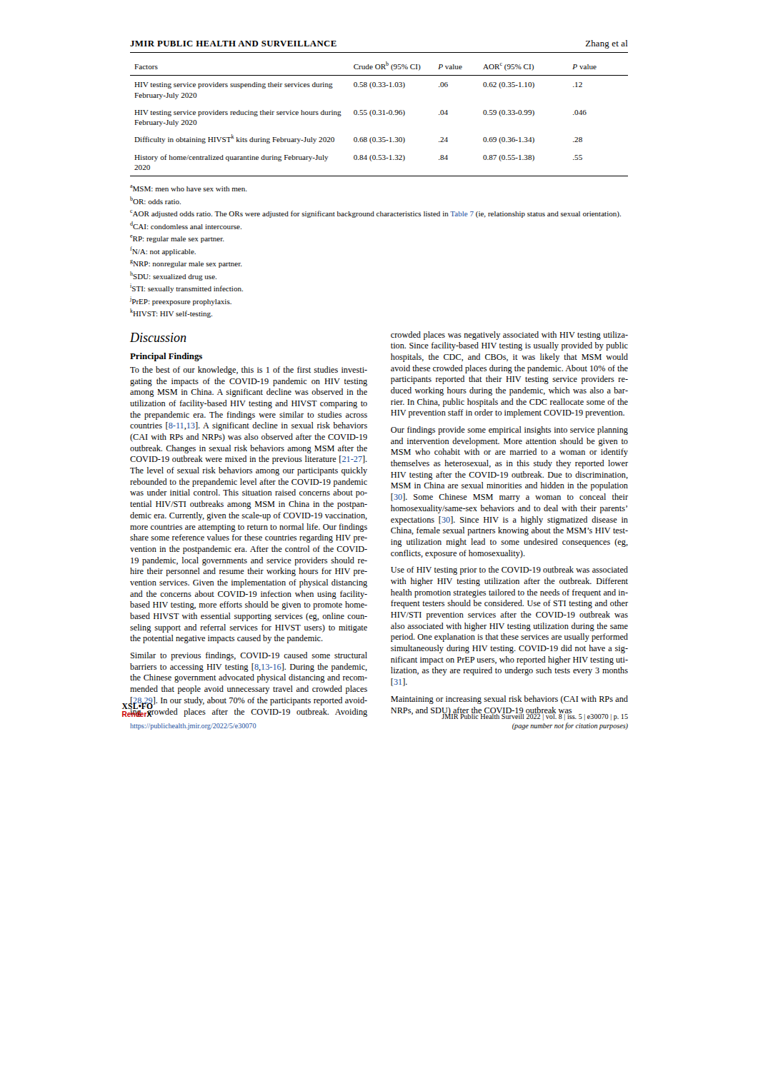JMIR PUBLIC HEALTH AND SURVEILLANCE
Zhang et al
| Factors | Crude OR b (95% CI) | P value | AOR c (95% CI) | P value |
| --- | --- | --- | --- | --- |
| HIV testing service providers suspending their services during February-July 2020 | 0.58 (0.33-1.03) | .06 | 0.62 (0.35-1.10) | .12 |
| HIV testing service providers reducing their service hours during February-July 2020 | 0.55 (0.31-0.96) | .04 | 0.59 (0.33-0.99) | .046 |
| Difficulty in obtaining HIVST k kits during February-July 2020 | 0.68 (0.35-1.30) | .24 | 0.69 (0.36-1.34) | .28 |
| History of home/centralized quarantine during February-July 2020 | 0.84 (0.53-1.32) | .84 | 0.87 (0.55-1.38) | .55 |
a MSM: men who have sex with men.
b OR: odds ratio.
c AOR adjusted odds ratio. The ORs were adjusted for significant background characteristics listed in Table 7 (ie, relationship status and sexual orientation).
d CAI: condomless anal intercourse.
e RP: regular male sex partner.
f N/A: not applicable.
g NRP: nonregular male sex partner.
h SDU: sexualized drug use.
i STI: sexually transmitted infection.
j PrEP: preexposure prophylaxis.
k HIVST: HIV self-testing.
Discussion
Principal Findings
To the best of our knowledge, this is 1 of the first studies investigating the impacts of the COVID-19 pandemic on HIV testing among MSM in China. A significant decline was observed in the utilization of facility-based HIV testing and HIVST comparing to the prepandemic era. The findings were similar to studies across countries [8-11,13]. A significant decline in sexual risk behaviors (CAI with RPs and NRPs) was also observed after the COVID-19 outbreak. Changes in sexual risk behaviors among MSM after the COVID-19 outbreak were mixed in the previous literature [21-27]. The level of sexual risk behaviors among our participants quickly rebounded to the prepandemic level after the COVID-19 pandemic was under initial control. This situation raised concerns about potential HIV/STI outbreaks among MSM in China in the postpandemic era. Currently, given the scale-up of COVID-19 vaccination, more countries are attempting to return to normal life. Our findings share some reference values for these countries regarding HIV prevention in the postpandemic era. After the control of the COVID-19 pandemic, local governments and service providers should rehire their personnel and resume their working hours for HIV prevention services. Given the implementation of physical distancing and the concerns about COVID-19 infection when using facility-based HIV testing, more efforts should be given to promote home-based HIVST with essential supporting services (eg, online counseling support and referral services for HIVST users) to mitigate the potential negative impacts caused by the pandemic.
Similar to previous findings, COVID-19 caused some structural barriers to accessing HIV testing [8,13-16]. During the pandemic, the Chinese government advocated physical distancing and recommended that people avoid unnecessary travel and crowded places [28,29]. In our study, about 70% of the participants reported avoiding crowded places after the COVID-19 outbreak. Avoiding crowded places was negatively associated with HIV testing utilization. Since facility-based HIV testing is usually provided by public hospitals, the CDC, and CBOs, it was likely that MSM would avoid these crowded places during the pandemic. About 10% of the participants reported that their HIV testing service providers reduced working hours during the pandemic, which was also a barrier. In China, public hospitals and the CDC reallocate some of the HIV prevention staff in order to implement COVID-19 prevention.
Our findings provide some empirical insights into service planning and intervention development. More attention should be given to MSM who cohabit with or are married to a woman or identify themselves as heterosexual, as in this study they reported lower HIV testing after the COVID-19 outbreak. Due to discrimination, MSM in China are sexual minorities and hidden in the population [30]. Some Chinese MSM marry a woman to conceal their homosexuality/same-sex behaviors and to deal with their parents’ expectations [30]. Since HIV is a highly stigmatized disease in China, female sexual partners knowing about the MSM’s HIV testing utilization might lead to some undesired consequences (eg, conflicts, exposure of homosexuality).
Use of HIV testing prior to the COVID-19 outbreak was associated with higher HIV testing utilization after the outbreak. Different health promotion strategies tailored to the needs of frequent and infrequent testers should be considered. Use of STI testing and other HIV/STI prevention services after the COVID-19 outbreak was also associated with higher HIV testing utilization during the same period. One explanation is that these services are usually performed simultaneously during HIV testing. COVID-19 did not have a significant impact on PrEP users, who reported higher HIV testing utilization, as they are required to undergo such tests every 3 months [31].
Maintaining or increasing sexual risk behaviors (CAI with RPs and NRPs, and SDU) after the COVID-19 outbreak was
https://publichealth.jmir.org/2022/5/e30070
JMIR Public Health Surveill 2022 | vol. 8 | iss. 5 | e30070 | p. 15
(page number not for citation purposes)
XSL•FO
Render X